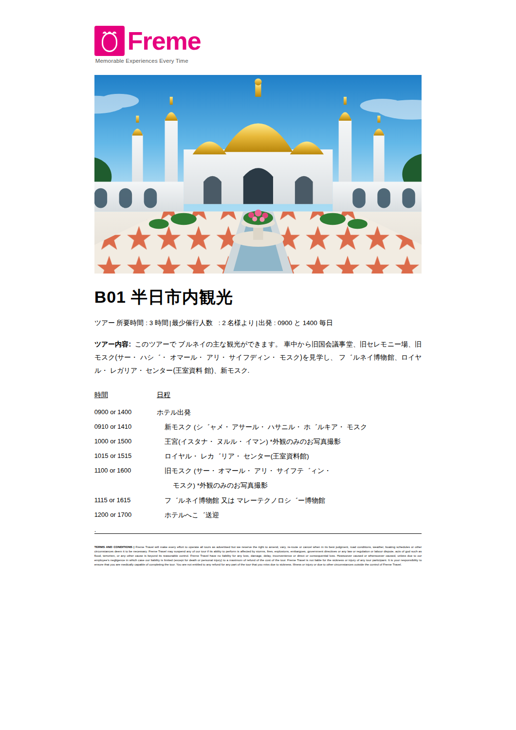Freme
Memorable Experiences Every Time
B01半日市内観光
ツアー 所要時間 : 3 時間|最少催行人数 : 2 名様より|出発 : 0900 と 1400 毎日
ツアー内容: このツアーで ブルネイの主な観光ができます。 車中から旧国会議事堂、旧セレモニー場、旧モスク(サー・ ハシ゛・ オマール・ アリ・ サイフディン・ モスク)を見学し、 フ゛ルネイ博物館、ロイヤル・ レガリア・ センター(王室資料 館)、新モスク.
| 時間 | 日程 |
| --- | --- |
| 0900 or 1400 | ホテル出発 |
| 0910 or 1410 | 新モスク (シ゛ャメ・ アサール・ ハサニル・ ホ゛ルキア・ モスク |
| 1000 or 1500 | 王宮(イスタナ・ ヌルル・ イマン) *外観のみのお写真撮影 |
| 1015 or 1515 | ロイヤル・ レカ゛リア・ センター(王室資料館) |
| 1100 or 1600 | 旧モスク (サー・ オマール・ アリ・ サイフテ゛ィン・ |
| | モスク) *外観のみのお写真撮影 |
| 1115 or 1615 | フ゛ルネイ博物館 又は マレーテクノロシ゛ー博物館 |
| 1200 or 1700 | ホテルへこ゛送迎 |
.
TERMS AND CONDITIONS | Freme Travel will make every effort to operate all tours as advertised but we reserve the right to amend, vary, re-route or cancel when in its best judgment, road conditions, weather, boating schedules or other circumstances deem it to be necessary. Freme Travel may suspend any of our tour if its ability to perform is affected by storms, fires, explosions, embargoes, government directives or any law or regulation or labour dispute, acts of god such as flood, terrorism, or any other cause is beyond its reasonable control. Freme Travel have no liability for any loss, damage, delay, inconvenience or direct or consequential loss. Howsoever caused or whensoever caused, unless due to our employee's negligence in which case our liability is limited (except for death or personal injury) to a maximum of refund of the cost of the tour. Freme Travel is not liable for the sickness or injury of any tour participant. It is your responsibility to ensure that you are medically capable of completing the tour. You are not entitled to any refund for any part of the tour that you miss due to sickness. Illness or injury or due to other circumstances outside the control of Freme Travel.